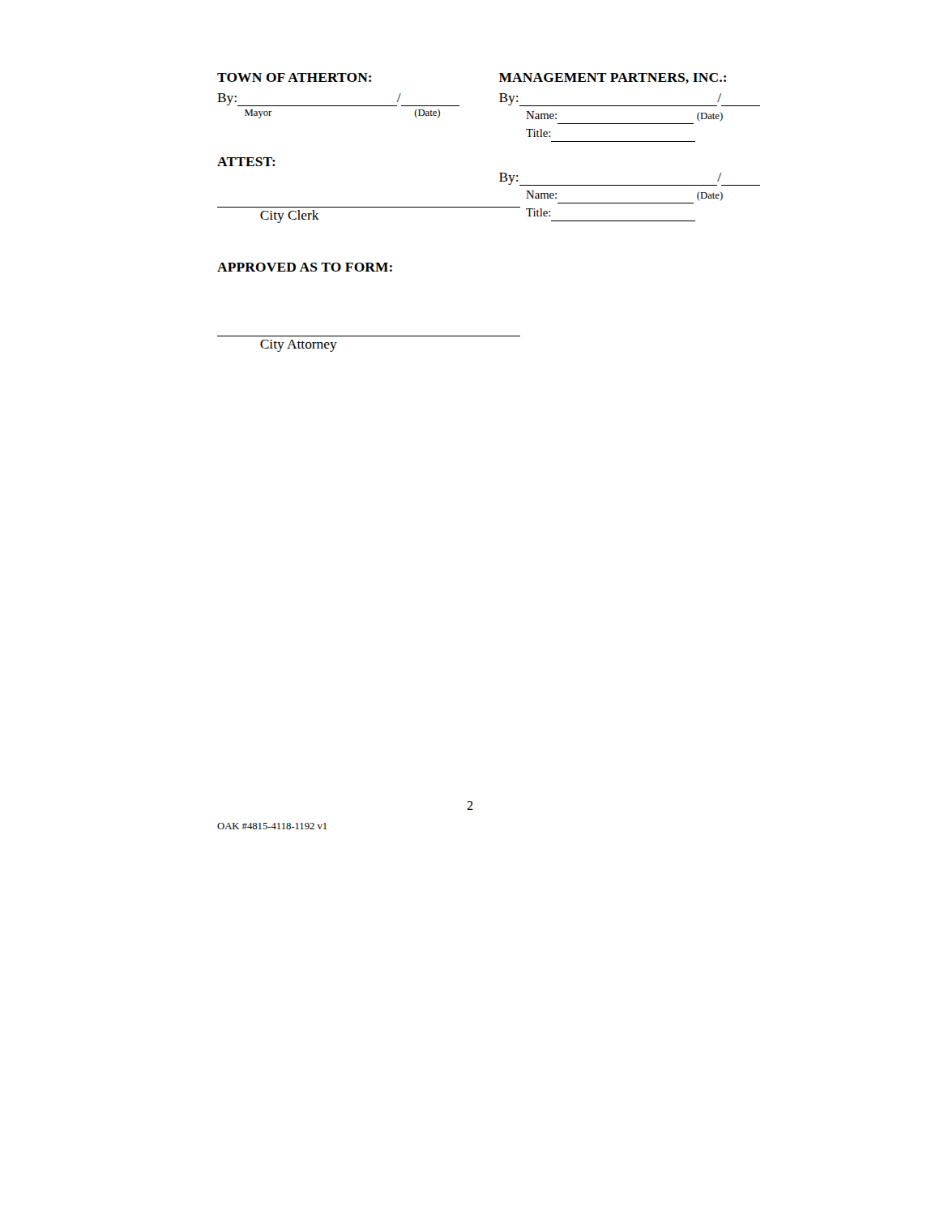TOWN OF ATHERTON:
By: /
Mayor (Date)
ATTEST:
City Clerk
APPROVED AS TO FORM:
City Attorney
MANAGEMENT PARTNERS, INC.:
By: /
Name: (Date)
Title:
By: /
Name: (Date)
Title:
2
OAK #4815-4118-1192 v1